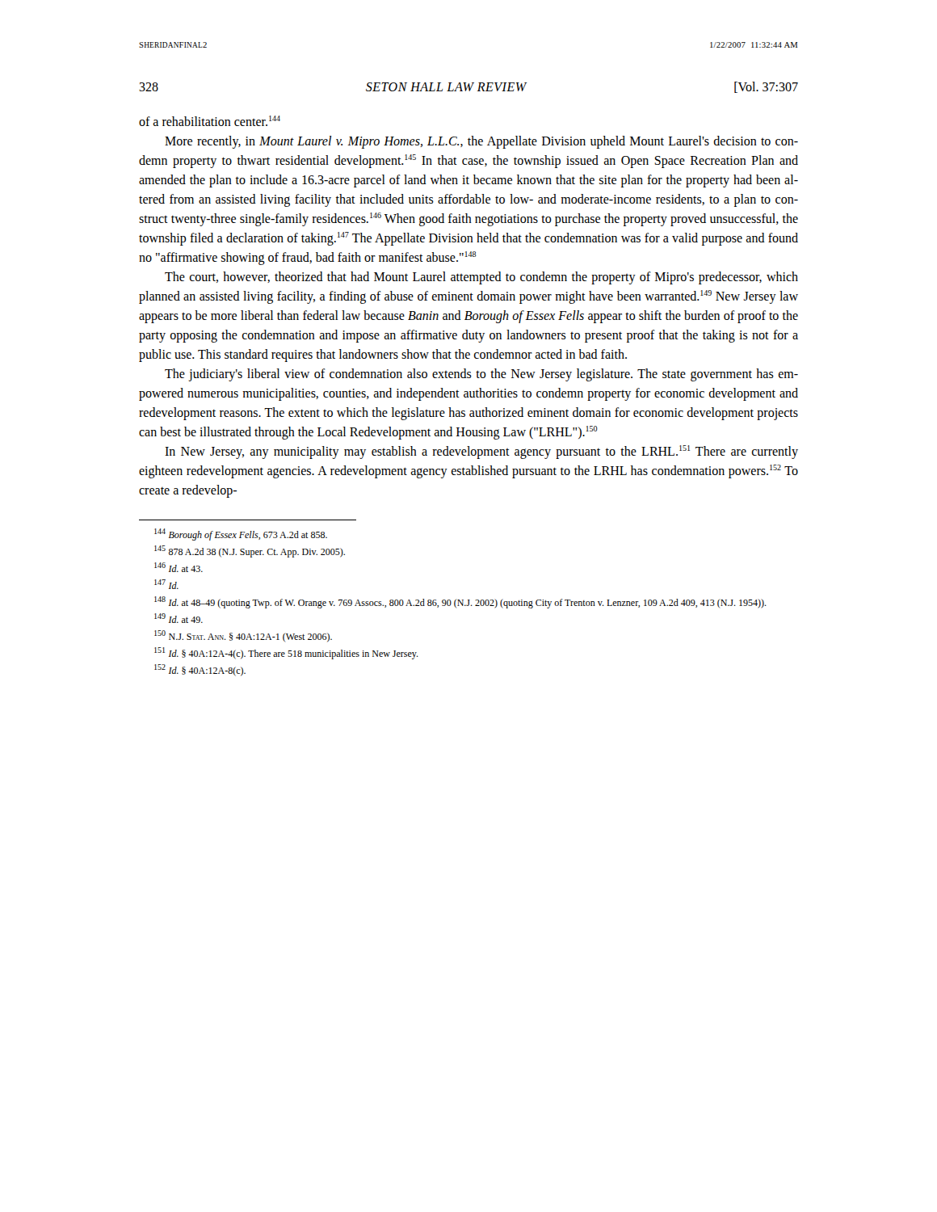SHERIDANFINAL2 1/22/2007 11:32:44 AM
328 SETON HALL LAW REVIEW [Vol. 37:307
of a rehabilitation center.144
More recently, in Mount Laurel v. Mipro Homes, L.L.C., the Appellate Division upheld Mount Laurel's decision to condemn property to thwart residential development.145 In that case, the township issued an Open Space Recreation Plan and amended the plan to include a 16.3-acre parcel of land when it became known that the site plan for the property had been altered from an assisted living facility that included units affordable to low- and moderate-income residents, to a plan to construct twenty-three single-family residences.146 When good faith negotiations to purchase the property proved unsuccessful, the township filed a declaration of taking.147 The Appellate Division held that the condemnation was for a valid purpose and found no "affirmative showing of fraud, bad faith or manifest abuse."148
The court, however, theorized that had Mount Laurel attempted to condemn the property of Mipro's predecessor, which planned an assisted living facility, a finding of abuse of eminent domain power might have been warranted.149 New Jersey law appears to be more liberal than federal law because Banin and Borough of Essex Fells appear to shift the burden of proof to the party opposing the condemnation and impose an affirmative duty on landowners to present proof that the taking is not for a public use. This standard requires that landowners show that the condemnor acted in bad faith.
The judiciary's liberal view of condemnation also extends to the New Jersey legislature. The state government has empowered numerous municipalities, counties, and independent authorities to condemn property for economic development and redevelopment reasons. The extent to which the legislature has authorized eminent domain for economic development projects can best be illustrated through the Local Redevelopment and Housing Law ("LRHL").150
In New Jersey, any municipality may establish a redevelopment agency pursuant to the LRHL.151 There are currently eighteen redevelopment agencies. A redevelopment agency established pursuant to the LRHL has condemnation powers.152 To create a redevelop-
144 Borough of Essex Fells, 673 A.2d at 858.
145878 A.2d 38 (N.J. Super. Ct. App. Div. 2005).
146 Id. at 43.
147 Id.
148 Id. at 48–49 (quoting Twp. of W. Orange v. 769 Assocs., 800 A.2d 86, 90 (N.J. 2002) (quoting City of Trenton v. Lenzner, 109 A.2d 409, 413 (N.J. 1954)).
149 Id. at 49.
150 N.J. Stat. Ann. § 40A:12A-1 (West 2006).
151 Id. § 40A:12A-4(c). There are 518 municipalities in New Jersey.
152 Id. § 40A:12A-8(c).